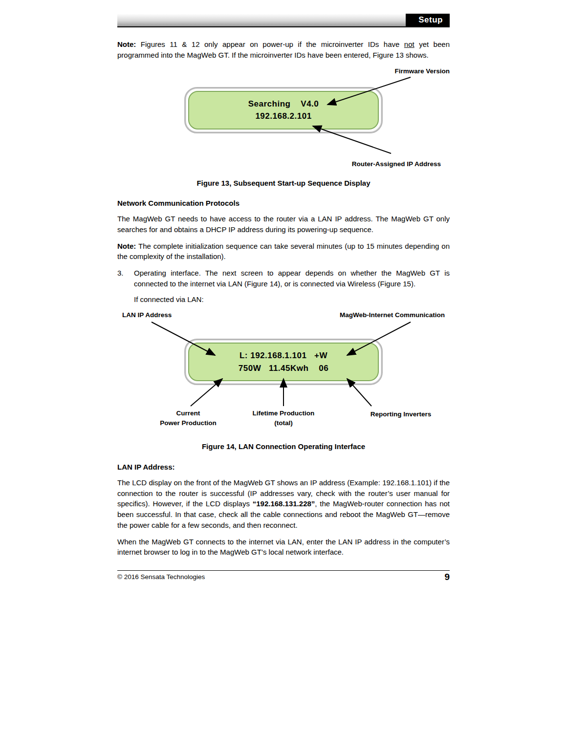Setup
Note: Figures 11 & 12 only appear on power-up if the microinverter IDs have not yet been programmed into the MagWeb GT. If the microinverter IDs have been entered, Figure 13 shows.
Firmware Version
Router-Assigned IP Address
Searching V4.0
192.168.2.101
Figure 13, Subsequent Start-up Sequence Display
Network Communication Protocols
The MagWeb GT needs to have access to the router via a LAN IP address. The MagWeb GT only searches for and obtains a DHCP IP address during its powering-up sequence.
Note: The complete initialization sequence can take several minutes (up to 15 minutes depending on the complexity of the installation).
Operating interface. The next screen to appear depends on whether the MagWeb GT is connected to the internet via LAN (Figure 14), or is connected via Wireless (Figure 15).
If connected via LAN:
LAN IP Address
MagWeb-Internet Communication
L: 192.168.1.101 +W
750W 11.45Kwh 06
Current
Power Production
Lifetime Production
(total)
Reporting Inverters
Figure 14, LAN Connection Operating Interface
LAN IP Address:
The LCD display on the front of the MagWeb GT shows an IP address (Example: 192.168.1.101) if the connection to the router is successful (IP addresses vary, check with the router’s user manual for specifics). However, if the LCD displays “192.168.131.228”, the MagWeb-router connection has not been successful. In that case, check all the cable connections and reboot the MagWeb GT—remove the power cable for a few seconds, and then reconnect.
When the MagWeb GT connects to the internet via LAN, enter the LAN IP address in the computer’s internet browser to log in to the MagWeb GT’s local network interface.
© 2016 Sensata Technologies
9